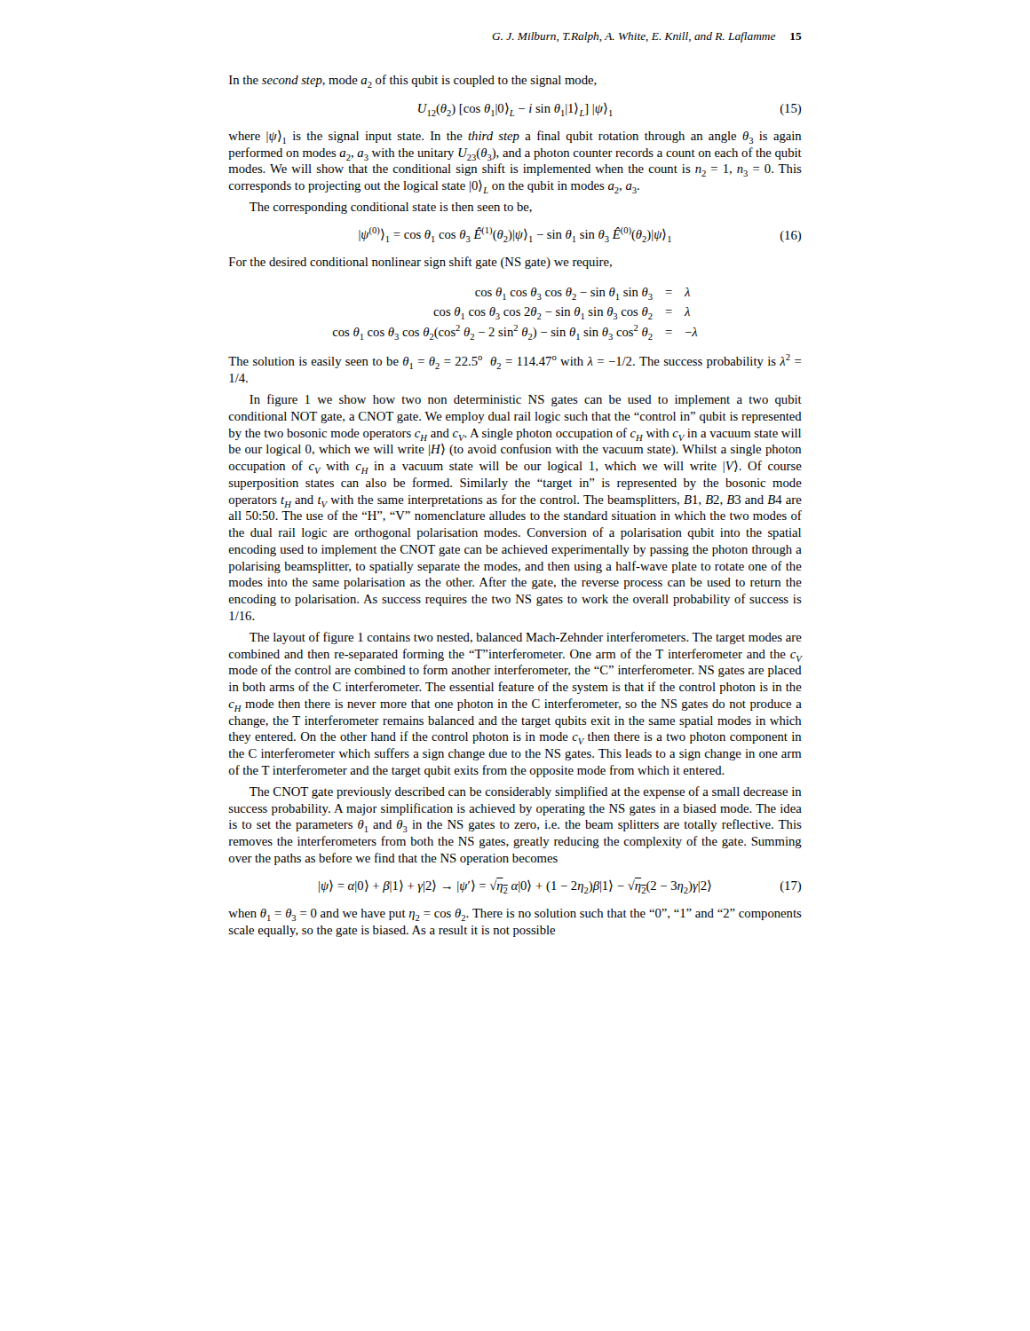G. J. Milburn, T.Ralph, A. White, E. Knill, and R. Laflamme 15
In the second step, mode a2 of this qubit is coupled to the signal mode,
U12(θ2) [cos θ1|0⟩L − i sin θ1|1⟩L] |ψ⟩1 (15)
where |ψ⟩1 is the signal input state. In the third step a final qubit rotation through an angle θ3 is again performed on modes a2, a3 with the unitary U23(θ3), and a photon counter records a count on each of the qubit modes. We will show that the conditional sign shift is implemented when the count is n2 = 1, n3 = 0. This corresponds to projecting out the logical state |0⟩L on the qubit in modes a2, a3.
The corresponding conditional state is then seen to be,
|ψ(0)⟩1 = cos θ1 cos θ3 Ê(1)(θ2)|ψ⟩1 − sin θ1 sin θ3 Ê(0)(θ2)|ψ⟩1 (16)
For the desired conditional nonlinear sign shift gate (NS gate) we require,
| cos θ 1 cos θ 3 cos θ 2 − sin θ 1 sin θ 3 | = | λ |
| cos θ 1 cos θ 3 cos 2 θ 2 − sin θ 1 sin θ 3 cos θ 2 | = | λ |
| cos θ 1 cos θ 3 cos θ 2 (cos 2 θ 2 − 2 sin 2 θ 2 ) − sin θ 1 sin θ 3 cos 2 θ 2 | = | − λ |
The solution is easily seen to be θ1 = θ2 = 22.5o θ2 = 114.47o with λ = −1/2. The success probability is λ2 = 1/4.
In figure 1 we show how two non deterministic NS gates can be used to implement a two qubit conditional NOT gate, a CNOT gate. We employ dual rail logic such that the “control in” qubit is represented by the two bosonic mode operators cH and cV. A single photon occupation of cH with cV in a vacuum state will be our logical 0, which we will write |H⟩ (to avoid confusion with the vacuum state). Whilst a single photon occupation of cV with cH in a vacuum state will be our logical 1, which we will write |V⟩. Of course superposition states can also be formed. Similarly the “target in” is represented by the bosonic mode operators tH and tV with the same interpretations as for the control. The beamsplitters, B1, B2, B3 and B4 are all 50:50. The use of the “H”, “V” nomenclature alludes to the standard situation in which the two modes of the dual rail logic are orthogonal polarisation modes. Conversion of a polarisation qubit into the spatial encoding used to implement the CNOT gate can be achieved experimentally by passing the photon through a polarising beamsplitter, to spatially separate the modes, and then using a half-wave plate to rotate one of the modes into the same polarisation as the other. After the gate, the reverse process can be used to return the encoding to polarisation. As success requires the two NS gates to work the overall probability of success is 1/16.
The layout of figure 1 contains two nested, balanced Mach-Zehnder interferometers. The target modes are combined and then re-separated forming the “T”interferometer. One arm of the T interferometer and the cV mode of the control are combined to form another interferometer, the “C” interferometer. NS gates are placed in both arms of the C interferometer. The essential feature of the system is that if the control photon is in the cH mode then there is never more that one photon in the C interferometer, so the NS gates do not produce a change, the T interferometer remains balanced and the target qubits exit in the same spatial modes in which they entered. On the other hand if the control photon is in mode cV then there is a two photon component in the C interferometer which suffers a sign change due to the NS gates. This leads to a sign change in one arm of the T interferometer and the target qubit exits from the opposite mode from which it entered.
The CNOT gate previously described can be considerably simplified at the expense of a small decrease in success probability. A major simplification is achieved by operating the NS gates in a biased mode. The idea is to set the parameters θ1 and θ3 in the NS gates to zero, i.e. the beam splitters are totally reflective. This removes the interferometers from both the NS gates, greatly reducing the complexity of the gate. Summing over the paths as before we find that the NS operation becomes
|ψ⟩ = α|0⟩ + β|1⟩ + γ|2⟩ → |ψ′⟩ = √η2 α|0⟩ + (1 − 2η2)β|1⟩ − √η2(2 − 3η2)γ|2⟩ (17)
when θ1 = θ3 = 0 and we have put η2 = cos θ2. There is no solution such that the “0”, “1” and “2” components scale equally, so the gate is biased. As a result it is not possible